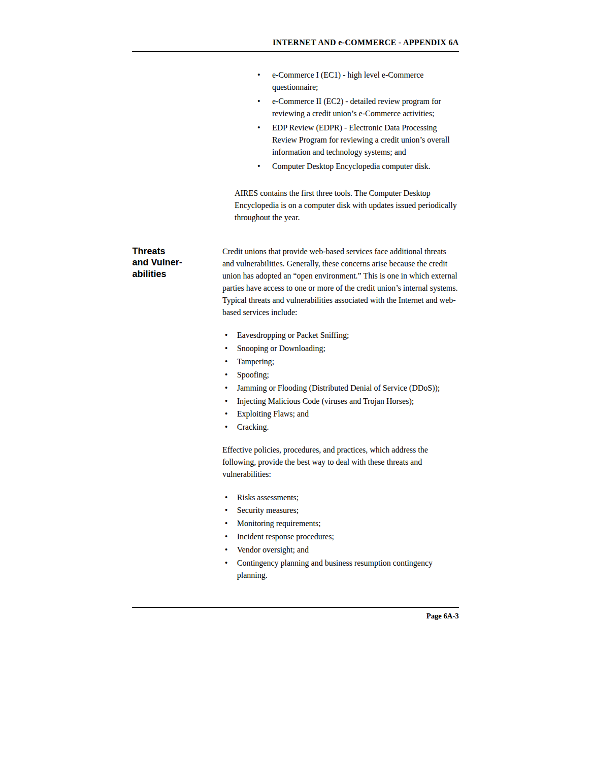INTERNET AND e-COMMERCE - APPENDIX 6A
e-Commerce I (EC1) - high level e-Commerce questionnaire;
e-Commerce II (EC2) - detailed review program for reviewing a credit union’s e-Commerce activities;
EDP Review (EDPR) - Electronic Data Processing Review Program for reviewing a credit union’s overall information and technology systems; and
Computer Desktop Encyclopedia computer disk.
AIRES contains the first three tools. The Computer Desktop Encyclopedia is on a computer disk with updates issued periodically throughout the year.
Threats
and Vulner-
abilities
Credit unions that provide web-based services face additional threats and vulnerabilities. Generally, these concerns arise because the credit union has adopted an “open environment.” This is one in which external parties have access to one or more of the credit union’s internal systems. Typical threats and vulnerabilities associated with the Internet and web-based services include:
Eavesdropping or Packet Sniffing;
Snooping or Downloading;
Tampering;
Spoofing;
Jamming or Flooding (Distributed Denial of Service (DDoS));
Injecting Malicious Code (viruses and Trojan Horses);
Exploiting Flaws; and
Cracking.
Effective policies, procedures, and practices, which address the following, provide the best way to deal with these threats and vulnerabilities:
Risks assessments;
Security measures;
Monitoring requirements;
Incident response procedures;
Vendor oversight; and
Contingency planning and business resumption contingency planning.
Page 6A-3